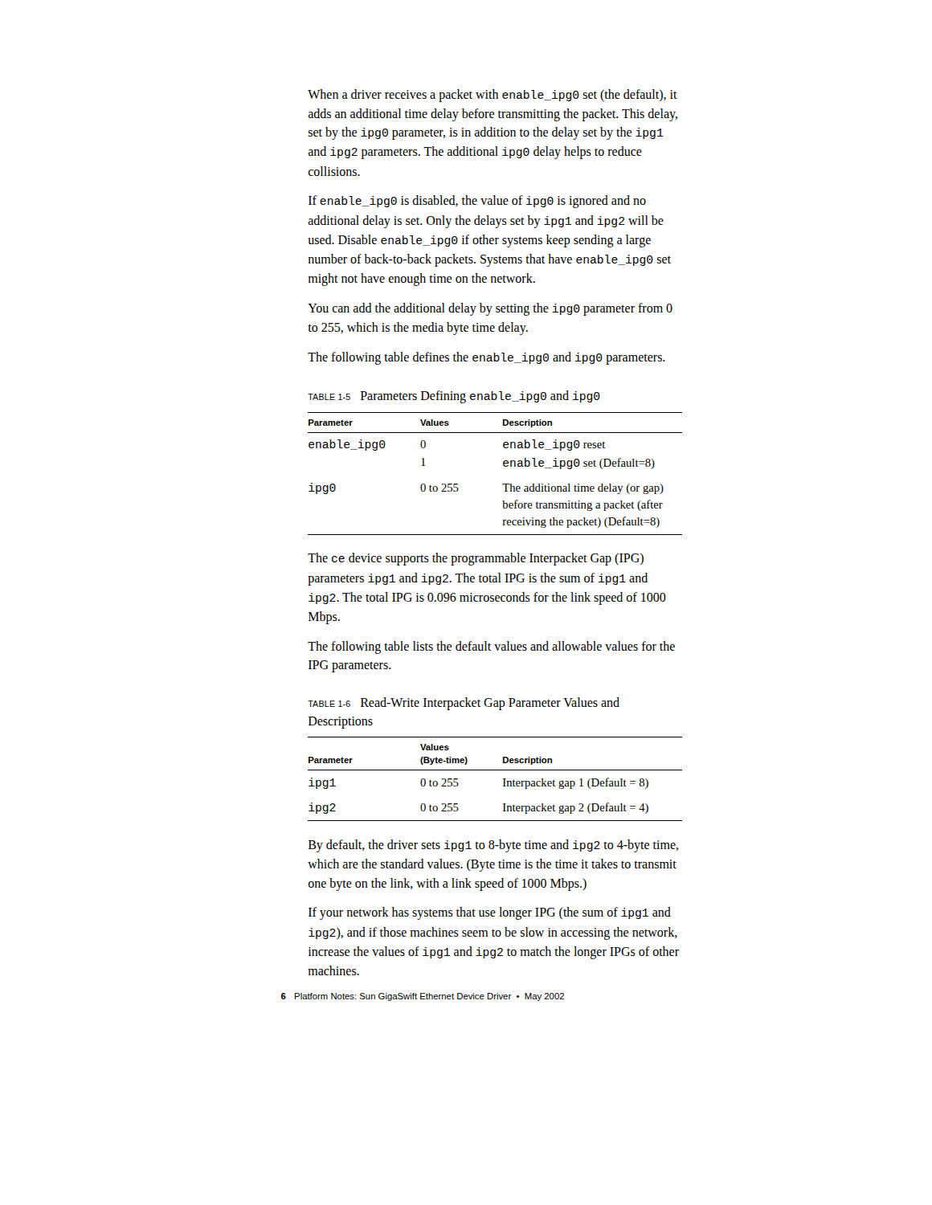When a driver receives a packet with enable_ipg0 set (the default), it adds an additional time delay before transmitting the packet. This delay, set by the ipg0 parameter, is in addition to the delay set by the ipg1 and ipg2 parameters. The additional ipg0 delay helps to reduce collisions.
If enable_ipg0 is disabled, the value of ipg0 is ignored and no additional delay is set. Only the delays set by ipg1 and ipg2 will be used. Disable enable_ipg0 if other systems keep sending a large number of back-to-back packets. Systems that have enable_ipg0 set might not have enough time on the network.
You can add the additional delay by setting the ipg0 parameter from 0 to 255, which is the media byte time delay.
The following table defines the enable_ipg0 and ipg0 parameters.
TABLE 1-5 Parameters Defining enable_ipg0 and ipg0
| Parameter | Values | Description |
| --- | --- | --- |
| enable_ipg0 | 0 1 | enable_ipg0 reset enable_ipg0 set (Default=8) |
| ipg0 | 0 to 255 | The additional time delay (or gap) before transmitting a packet (after receiving the packet) (Default=8) |
The ce device supports the programmable Interpacket Gap (IPG) parameters ipg1 and ipg2. The total IPG is the sum of ipg1 and ipg2. The total IPG is 0.096 microseconds for the link speed of 1000 Mbps.
The following table lists the default values and allowable values for the IPG parameters.
TABLE 1-6 Read-Write Interpacket Gap Parameter Values and Descriptions
| Parameter | Values (Byte-time) | Description |
| --- | --- | --- |
| ipg1 | 0 to 255 | Interpacket gap 1 (Default = 8) |
| ipg2 | 0 to 255 | Interpacket gap 2 (Default = 4) |
By default, the driver sets ipg1 to 8-byte time and ipg2 to 4-byte time, which are the standard values. (Byte time is the time it takes to transmit one byte on the link, with a link speed of 1000 Mbps.)
If your network has systems that use longer IPG (the sum of ipg1 and ipg2), and if those machines seem to be slow in accessing the network, increase the values of ipg1 and ipg2 to match the longer IPGs of other machines.
6 Platform Notes: Sun GigaSwift Ethernet Device Driver • May 2002